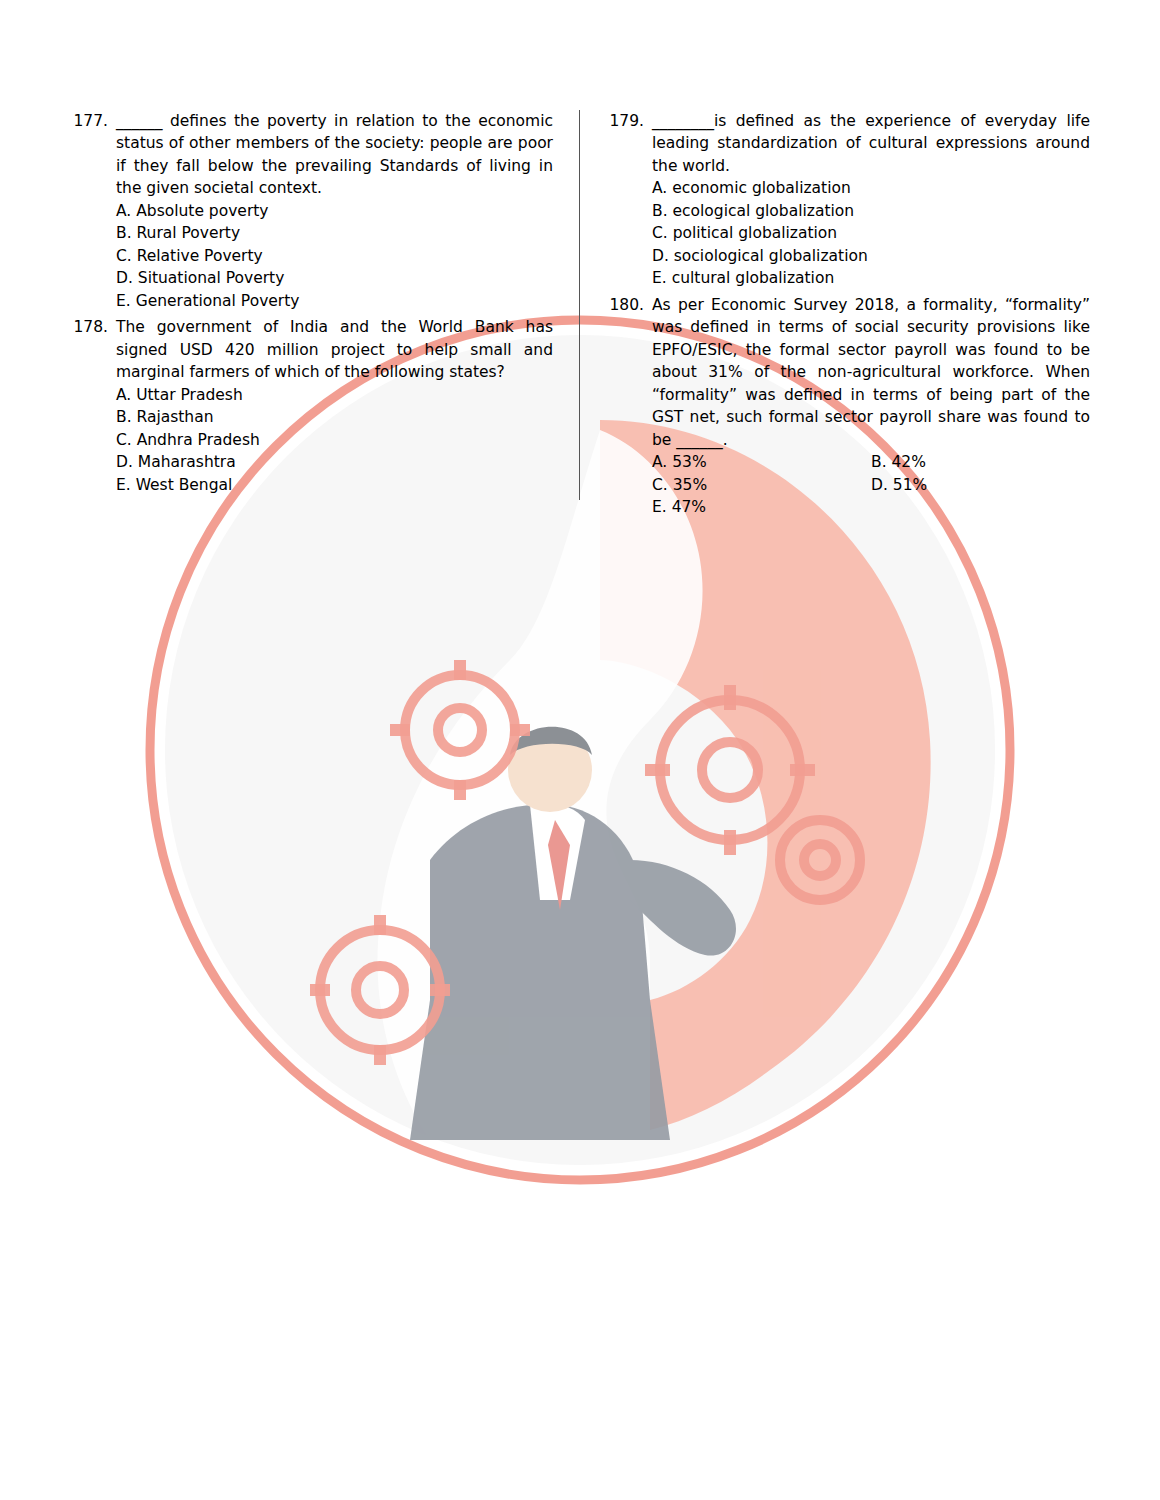177.
______ defines the poverty in relation to the economic status of other members of the society: people are poor if they fall below the prevailing Standards of living in the given societal context.
A. Absolute poverty
B. Rural Poverty
C. Relative Poverty
D. Situational Poverty
E. Generational Poverty
178.
The government of India and the World Bank has signed USD 420 million project to help small and marginal farmers of which of the following states?
A. Uttar Pradesh
B. Rajasthan
C. Andhra Pradesh
D. Maharashtra
E. West Bengal
179.
________is defined as the experience of everyday life leading standardization of cultural expressions around the world.
A. economic globalization
B. ecological globalization
C. political globalization
D. sociological globalization
E. cultural globalization
180.
As per Economic Survey 2018, a formality, “formality” was defined in terms of social security provisions like EPFO/ESIC, the formal sector payroll was found to be about 31% of the non-agricultural workforce. When “formality” was defined in terms of being part of the GST net, such formal sector payroll share was found to be ______.
A. 53% B. 42%
C. 35% D. 51%
E. 47%